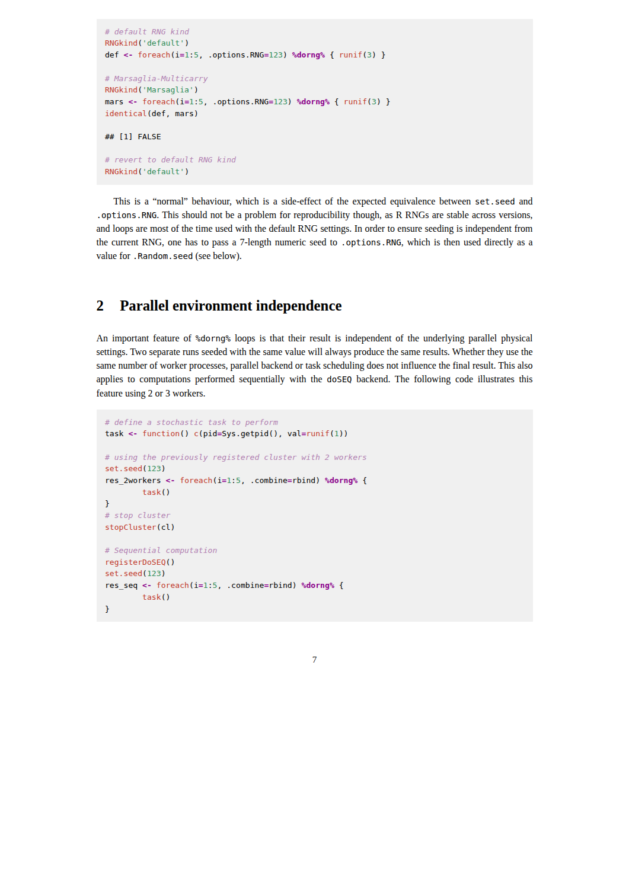# default RNG kind
RNGkind('default')
def <- foreach(i=1:5, .options.RNG=123) %dorng% { runif(3) }

# Marsaglia-Multicarry
RNGkind('Marsaglia')
mars <- foreach(i=1:5, .options.RNG=123) %dorng% { runif(3) }
identical(def, mars)

## [1] FALSE

# revert to default RNG kind
RNGkind('default')
This is a “normal” behaviour, which is a side-effect of the expected equivalence between set.seed and .options.RNG. This should not be a problem for reproducibility though, as R RNGs are stable across versions, and loops are most of the time used with the default RNG settings. In order to ensure seeding is independent from the current RNG, one has to pass a 7-length numeric seed to .options.RNG, which is then used directly as a value for .Random.seed (see below).
2 Parallel environment independence
An important feature of %dorng% loops is that their result is independent of the underlying parallel physical settings. Two separate runs seeded with the same value will always produce the same results. Whether they use the same number of worker processes, parallel backend or task scheduling does not influence the final result. This also applies to computations performed sequentially with the doSEQ backend. The following code illustrates this feature using 2 or 3 workers.
# define a stochastic task to perform
task <- function() c(pid=Sys.getpid(), val=runif(1))

# using the previously registered cluster with 2 workers
set.seed(123)
res_2workers <- foreach(i=1:5, .combine=rbind) %dorng% {
        task()
}
# stop cluster
stopCluster(cl)

# Sequential computation
registerDoSEQ()
set.seed(123)
res_seq <- foreach(i=1:5, .combine=rbind) %dorng% {
        task()
}
7